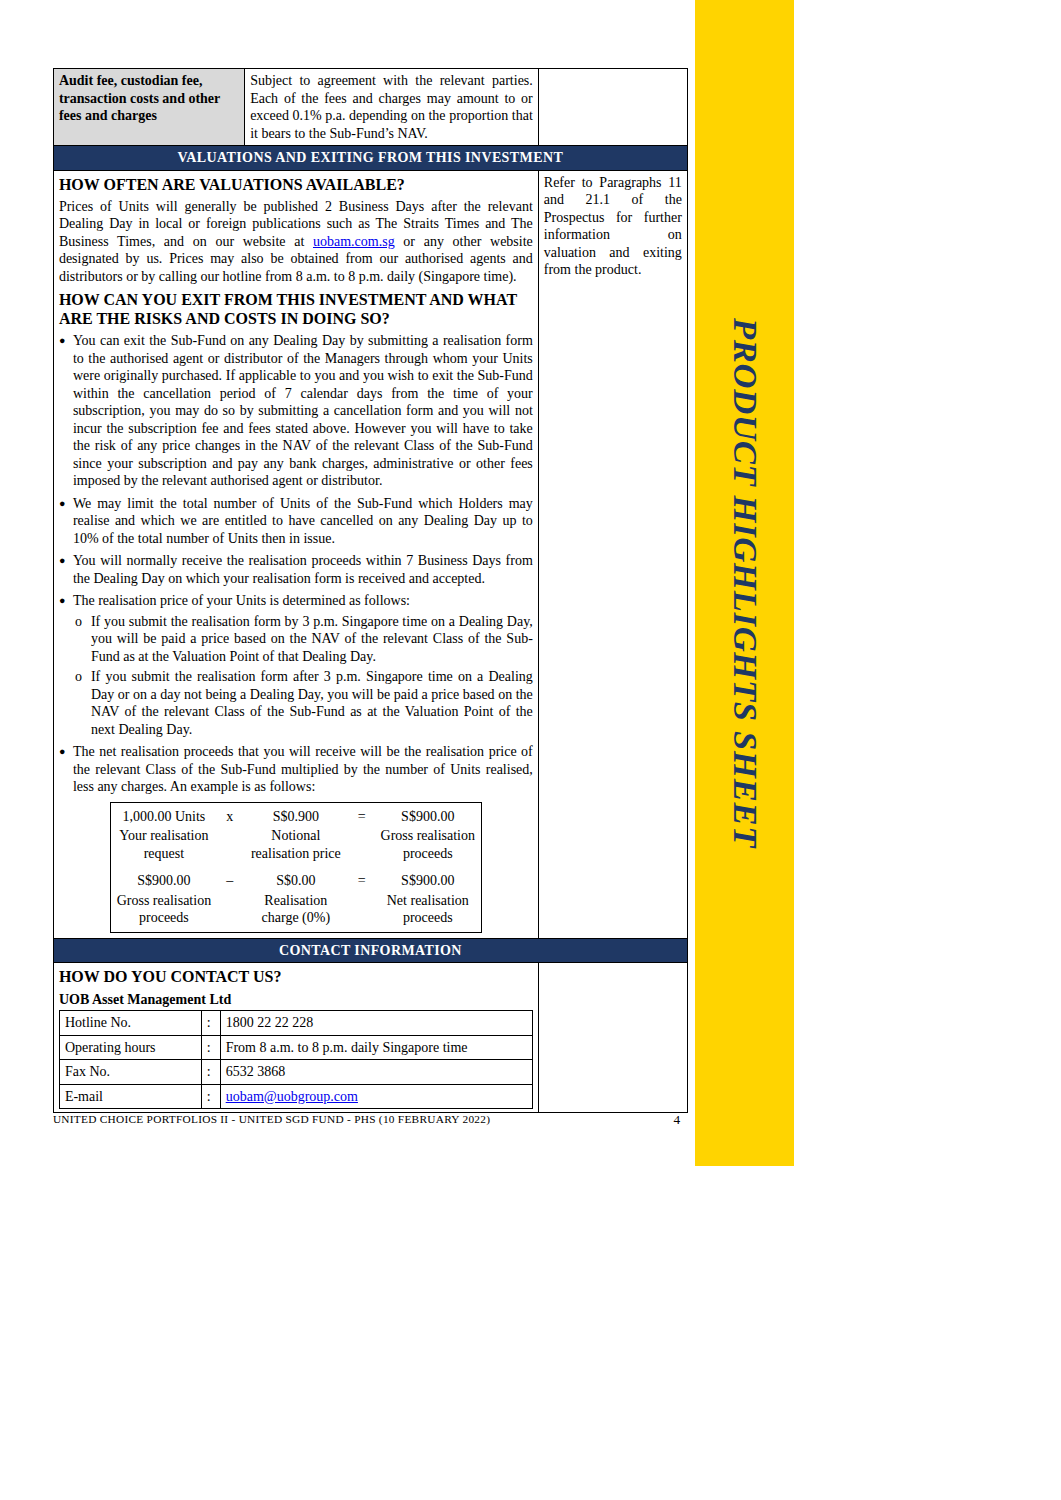PRODUCT HIGHLIGHTS SHEET
| Audit fee, custodian fee, transaction costs and other fees and charges | Subject to agreement with the relevant parties. Each of the fees and charges may amount to or exceed 0.1% p.a. depending on the proportion that it bears to the Sub-Fund’s NAV. | |
| VALUATIONS AND EXITING FROM THIS INVESTMENT |
| HOW OFTEN ARE VALUATIONS AVAILABLE? Prices of Units will generally be published 2 Business Days after the relevant Dealing Day in local or foreign publications such as The Straits Times and The Business Times, and on our website at uobam.com.sg or any other website designated by us. Prices may also be obtained from our authorised agents and distributors or by calling our hotline from 8 a.m. to 8 p.m. daily (Singapore time). HOW CAN YOU EXIT FROM THIS INVESTMENT AND WHAT ARE THE RISKS AND COSTS IN DOING SO? You can exit the Sub-Fund on any Dealing Day by submitting a realisation form to the authorised agent or distributor of the Managers through whom your Units were originally purchased. If applicable to you and you wish to exit the Sub-Fund within the cancellation period of 7 calendar days from the time of your subscription, you may do so by submitting a cancellation form and you will not incur the subscription fee and fees stated above. However you will have to take the risk of any price changes in the NAV of the relevant Class of the Sub-Fund since your subscription and pay any bank charges, administrative or other fees imposed by the relevant authorised agent or distributor. We may limit the total number of Units of the Sub-Fund which Holders may realise and which we are entitled to have cancelled on any Dealing Day up to 10% of the total number of Units then in issue. You will normally receive the realisation proceeds within 7 Business Days from the Dealing Day on which your realisation form is received and accepted. The realisation price of your Units is determined as follows: If you submit the realisation form by 3 p.m. Singapore time on a Dealing Day, you will be paid a price based on the NAV of the relevant Class of the Sub-Fund as at the Valuation Point of that Dealing Day. If you submit the realisation form after 3 p.m. Singapore time on a Dealing Day or on a day not being a Dealing Day, you will be paid a price based on the NAV of the relevant Class of the Sub-Fund as at the Valuation Point of the next Dealing Day. The net realisation proceeds that you will receive will be the realisation price of the relevant Class of the Sub-Fund multiplied by the number of Units realised, less any charges. An example is as follows: / 1,000.00 Units / x / S$0.900 / = / S$900.00 / / Your realisation request / / Notional realisation price / / Gross realisation proceeds / / S$900.00 / – / S$0.00 / = / S$900.00 / / Gross realisation proceeds / / Realisation charge (0%) / / Net realisation proceeds / | Refer to Paragraphs 11 and 21.1 of the Prospectus for further information on valuation and exiting from the product. |
| CONTACT INFORMATION |
| HOW DO YOU CONTACT US? UOB Asset Management Ltd / Hotline No. / : / 1800 22 22 228 / / Operating hours / : / From 8 a.m. to 8 p.m. daily Singapore time / / Fax No. / : / 6532 3868 / / E-mail / : / uobam@uobgroup.com / | |
4 UNITED CHOICE PORTFOLIOS II - UNITED SGD FUND - PHS (10 FEBRUARY 2022)